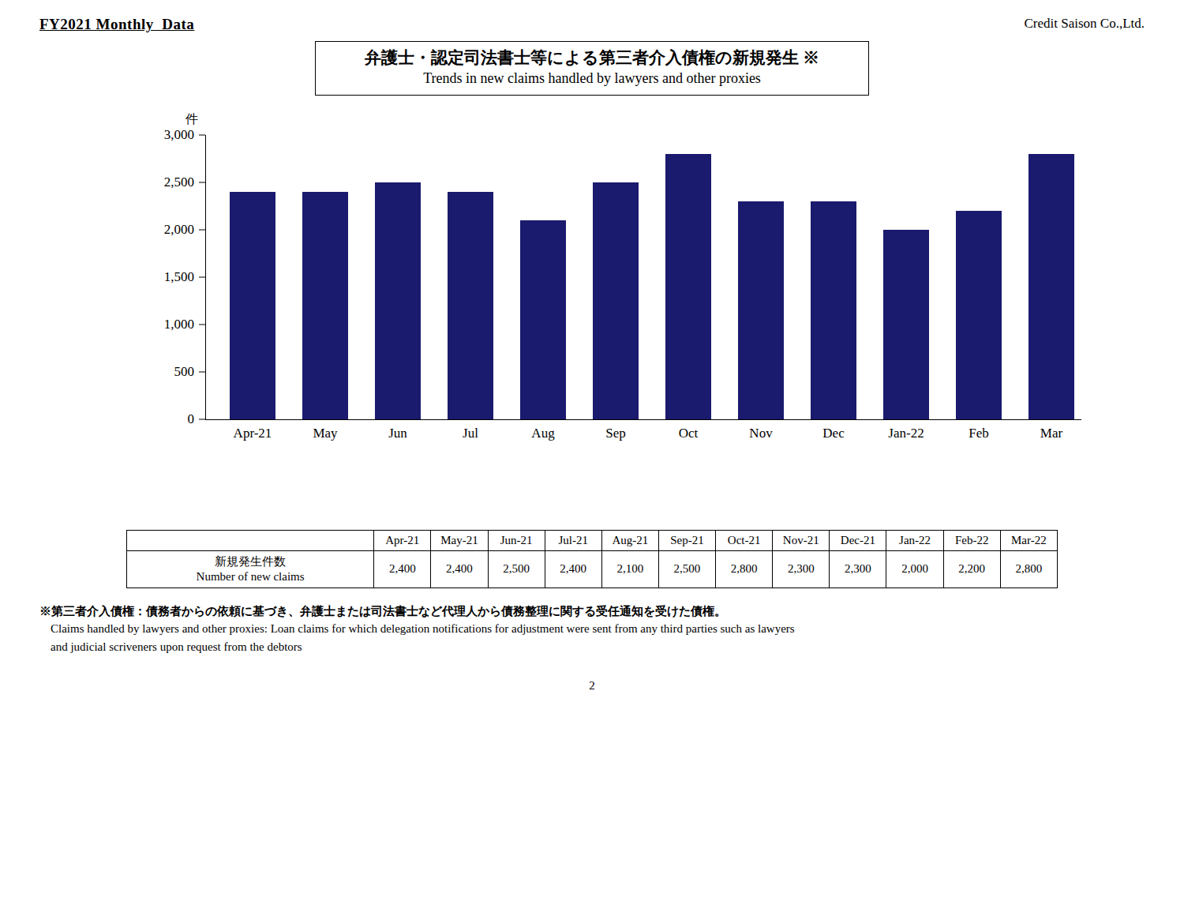FY2021 Monthly Data
Credit Saison Co.,Ltd.
弁護士・認定司法書士等による第三者介入債権の新規発生 ※
Trends in new claims handled by lawyers and other proxies
件
3,000
2,500
2,000
1,500
1,000
500
0
Apr-21
May
Jun
Jul
Aug
Sep
Oct
Nov
Dec
Jan-22
Feb
Mar
| | Apr-21 | May-21 | Jun-21 | Jul-21 | Aug-21 | Sep-21 | Oct-21 | Nov-21 | Dec-21 | Jan-22 | Feb-22 | Mar-22 |
| --- | --- | --- | --- | --- | --- | --- | --- | --- | --- | --- | --- | --- |
| 新規発生件数 Number of new claims | 2,400 | 2,400 | 2,500 | 2,400 | 2,100 | 2,500 | 2,800 | 2,300 | 2,300 | 2,000 | 2,200 | 2,800 |
※第三者介入債権：債務者からの依頼に基づき、弁護士または司法書士など代理人から債務整理に関する受任通知を受けた債権。 Claims handled by lawyers and other proxies: Loan claims for which delegation notifications for adjustment were sent from any third parties such as lawyers
and judicial scriveners upon request from the debtors
2